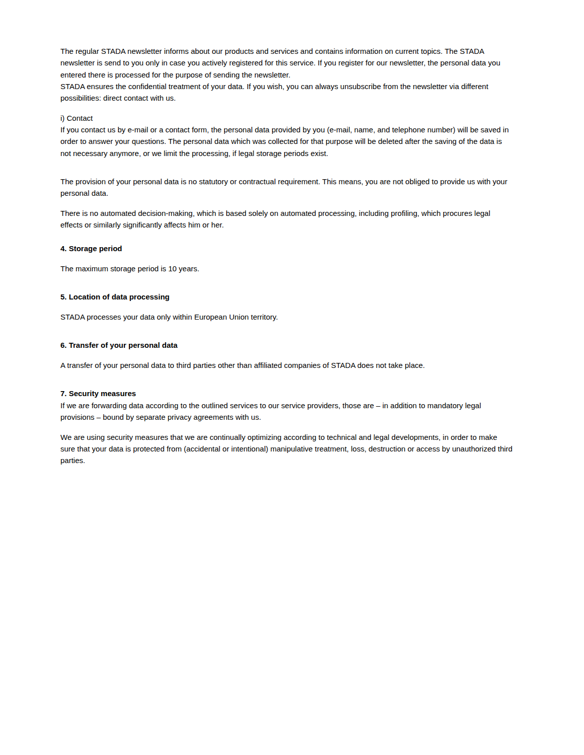The regular STADA newsletter informs about our products and services and contains information on current topics. The STADA newsletter is send to you only in case you actively registered for this service. If you register for our newsletter, the personal data you entered there is processed for the purpose of sending the newsletter.
STADA ensures the confidential treatment of your data. If you wish, you can always unsubscribe from the newsletter via different possibilities: direct contact with us.
i) Contact
If you contact us by e-mail or a contact form, the personal data provided by you (e-mail, name, and telephone number) will be saved in order to answer your questions. The personal data which was collected for that purpose will be deleted after the saving of the data is not necessary anymore, or we limit the processing, if legal storage periods exist.
The provision of your personal data is no statutory or contractual requirement. This means, you are not obliged to provide us with your personal data.
There is no automated decision-making, which is based solely on automated processing, including profiling, which procures legal effects or similarly significantly affects him or her.
4. Storage period
The maximum storage period is 10 years.
5. Location of data processing
STADA processes your data only within European Union territory.
6. Transfer of your personal data
A transfer of your personal data to third parties other than affiliated companies of STADA does not take place.
7. Security measures
If we are forwarding data according to the outlined services to our service providers, those are – in addition to mandatory legal provisions – bound by separate privacy agreements with us.
We are using security measures that we are continually optimizing according to technical and legal developments, in order to make sure that your data is protected from (accidental or intentional) manipulative treatment, loss, destruction or access by unauthorized third parties.